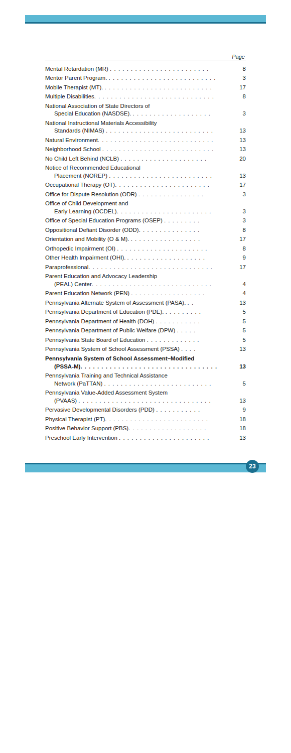Page
| Mental Retardation (MR) . . . . . . . . . . . . . . . . . . . . . . . . | 8 |
| Mentor Parent Program. . . . . . . . . . . . . . . . . . . . . . . . . . . | 3 |
| Mobile Therapist (MT). . . . . . . . . . . . . . . . . . . . . . . . . . . | 17 |
| Multiple Disabilities . . . . . . . . . . . . . . . . . . . . . . . . . . . . . | 8 |
| National Association of State Directors of Special Education (NASDSE). . . . . . . . . . . . . . . . . . . . | 3 |
| National Instructional Materials Accessibility Standards (NIMAS) . . . . . . . . . . . . . . . . . . . . . . . . . . | 13 |
| Natural Environment . . . . . . . . . . . . . . . . . . . . . . . . . . . . | 13 |
| Neighborhood School . . . . . . . . . . . . . . . . . . . . . . . . . . . | 13 |
| No Child Left Behind (NCLB) . . . . . . . . . . . . . . . . . . . . . | 20 |
| Notice of Recommended Educational Placement (NOREP) . . . . . . . . . . . . . . . . . . . . . . . . . | 13 |
| Occupational Therapy (OT) . . . . . . . . . . . . . . . . . . . . . . . | 17 |
| Office for Dispute Resolution (ODR) . . . . . . . . . . . . . . . . | 3 |
| Office of Child Development and Early Learning (OCDEL) . . . . . . . . . . . . . . . . . . . . . . . | 3 |
| Office of Special Education Programs (OSEP) . . . . . . . . . | 3 |
| Oppositional Defiant Disorder (ODD) . . . . . . . . . . . . . . . | 8 |
| Orientation and Mobility (O & M). . . . . . . . . . . . . . . . . . | 17 |
| Orthopedic Impairment (OI) . . . . . . . . . . . . . . . . . . . . . . | 8 |
| Other Health Impairment (OHI). . . . . . . . . . . . . . . . . . . . | 9 |
| Paraprofessional . . . . . . . . . . . . . . . . . . . . . . . . . . . . . . | 17 |
| Parent Education and Advocacy Leadership (PEAL) Center . . . . . . . . . . . . . . . . . . . . . . . . . . . . . | 4 |
| Parent Education Network (PEN) . . . . . . . . . . . . . . . . . . | 4 |
| Pennsylvania Alternate System of Assessment (PASA). . . | 13 |
| Pennsylvania Department of Education (PDE). . . . . . . . . . | 5 |
| Pennsylvania Department of Health (DOH) . . . . . . . . . . . | 5 |
| Pennsylvania Department of Public Welfare (DPW) . . . . . | 5 |
| Pennsylvania State Board of Education . . . . . . . . . . . . . | 5 |
| Pennsylvania System of School Assessment (PSSA) . . . . | 13 |
| Pennsylvania System of School Assessment–Modified (PSSA-M) . . . . . . . . . . . . . . . . . . . . . . . . . . . . . . . . . | 13 |
| Pennsylvania Training and Technical Assistance Network (PaTTAN) . . . . . . . . . . . . . . . . . . . . . . . . . . | 5 |
| Pennsylvania Value-Added Assessment System (PVAAS) . . . . . . . . . . . . . . . . . . . . . . . . . . . . . . . . | 13 |
| Pervasive Developmental Disorders (PDD) . . . . . . . . . . . | 9 |
| Physical Therapist (PT) . . . . . . . . . . . . . . . . . . . . . . . . . | 18 |
| Positive Behavior Support (PBS) . . . . . . . . . . . . . . . . . . . | 18 |
| Preschool Early Intervention . . . . . . . . . . . . . . . . . . . . . . | 13 |
23